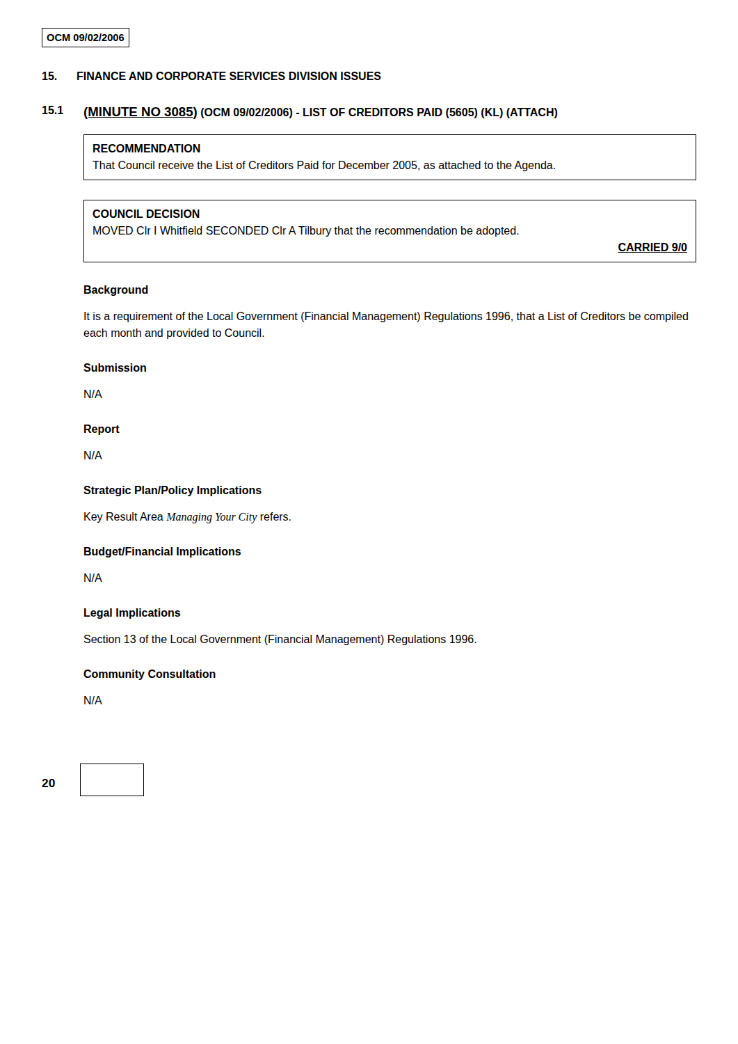OCM 09/02/2006
15. FINANCE AND CORPORATE SERVICES DIVISION ISSUES
15.1
(MINUTE NO 3085) (OCM 09/02/2006) - LIST OF CREDITORS PAID (5605) (KL) (ATTACH)
RECOMMENDATION
That Council receive the List of Creditors Paid for December 2005, as attached to the Agenda.
COUNCIL DECISION
MOVED Clr I Whitfield SECONDED Clr A Tilbury that the recommendation be adopted.
CARRIED 9/0
Background
It is a requirement of the Local Government (Financial Management) Regulations 1996, that a List of Creditors be compiled each month and provided to Council.
Submission
N/A
Report
N/A
Strategic Plan/Policy Implications
Key Result Area Managing Your City refers.
Budget/Financial Implications
N/A
Legal Implications
Section 13 of the Local Government (Financial Management) Regulations 1996.
Community Consultation
N/A
20